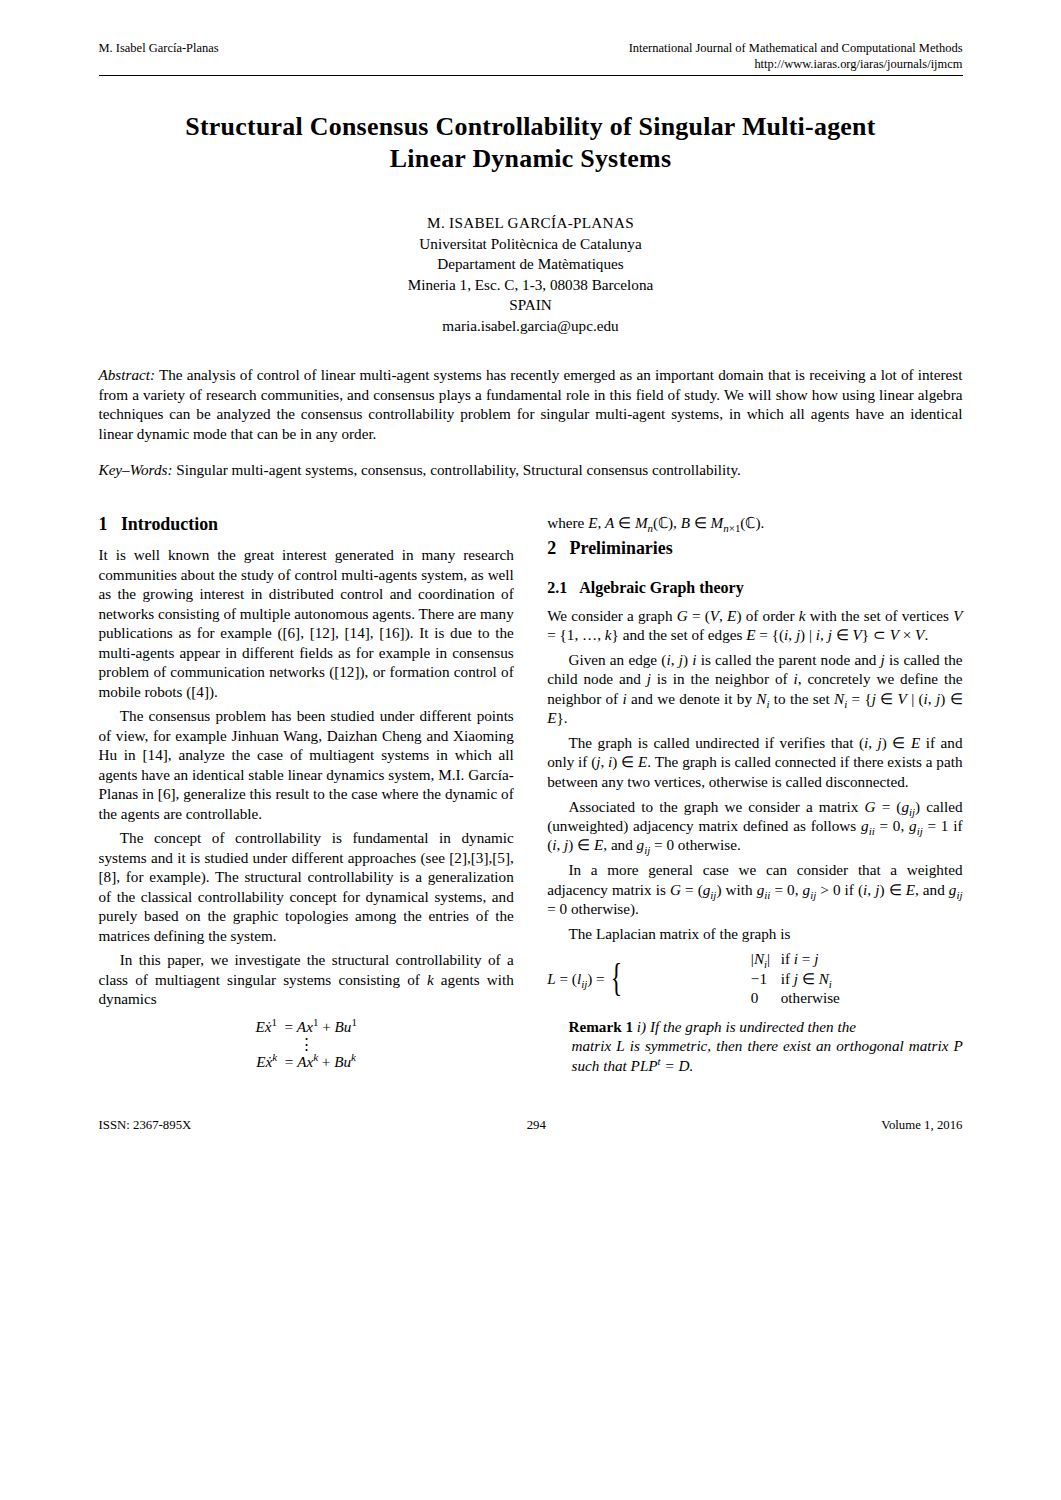M. Isabel García-Planas
International Journal of Mathematical and Computational Methods http://www.iaras.org/iaras/journals/ijmcm
Structural Consensus Controllability of Singular Multi-agent
Linear Dynamic Systems
M. ISABEL GARCÍA-PLANAS
Universitat Politècnica de Catalunya
Departament de Matèmatiques
Mineria 1, Esc. C, 1-3, 08038 Barcelona
SPAIN
maria.isabel.garcia@upc.edu
Abstract: The analysis of control of linear multi-agent systems has recently emerged as an important domain that is receiving a lot of interest from a variety of research communities, and consensus plays a fundamental role in this field of study. We will show how using linear algebra techniques can be analyzed the consensus controllability problem for singular multi-agent systems, in which all agents have an identical linear dynamic mode that can be in any order.
Key–Words: Singular multi-agent systems, consensus, controllability, Structural consensus controllability.
1 Introduction
It is well known the great interest generated in many research communities about the study of control multi-agents system, as well as the growing interest in distributed control and coordination of networks consisting of multiple autonomous agents. There are many publications as for example ([6], [12], [14], [16]). It is due to the multi-agents appear in different fields as for example in consensus problem of communication networks ([12]), or formation control of mobile robots ([4]).
The consensus problem has been studied under different points of view, for example Jinhuan Wang, Daizhan Cheng and Xiaoming Hu in [14], analyze the case of multiagent systems in which all agents have an identical stable linear dynamics system, M.I. García-Planas in [6], generalize this result to the case where the dynamic of the agents are controllable.
The concept of controllability is fundamental in dynamic systems and it is studied under different approaches (see [2],[3],[5],[8], for example). The structural controllability is a generalization of the classical controllability concept for dynamical systems, and purely based on the graphic topologies among the entries of the matrices defining the system.
In this paper, we investigate the structural controllability of a class of multiagent singular systems consisting of k agents with dynamics
Eẋ1 = Ax1 + Bu1 ⋮ Eẋk = Axk + Buk
where E, A ∈ Mn(ℂ), B ∈ Mn×1(ℂ).
2 Preliminaries
2.1 Algebraic Graph theory
We consider a graph G = (V, E) of order k with the set of vertices V = {1, …, k} and the set of edges E = {(i, j) | i, j ∈ V} ⊂ V × V.
Given an edge (i, j) i is called the parent node and j is called the child node and j is in the neighbor of i, concretely we define the neighbor of i and we denote it by Ni to the set Ni = {j ∈ V | (i, j) ∈ E}.
The graph is called undirected if verifies that (i, j) ∈ E if and only if (j, i) ∈ E. The graph is called connected if there exists a path between any two vertices, otherwise is called disconnected.
Associated to the graph we consider a matrix G = (gij) called (unweighted) adjacency matrix defined as follows gii = 0, gij = 1 if (i, j) ∈ E, and gij = 0 otherwise.
In a more general case we can consider that a weighted adjacency matrix is G = (gij) with gii = 0, gij > 0 if (i, j) ∈ E, and gij = 0 otherwise).
The Laplacian matrix of the graph is
L = (lij) = {
| / N i / | if i = j |
| −1 | if j ∈ N i |
| 0 | otherwise |
Remark 1 i) If the graph is undirected then the matrix L is symmetric, then there exist an orthogonal matrix P such that PLPt = D.
ISSN: 2367-895X
294
Volume 1, 2016